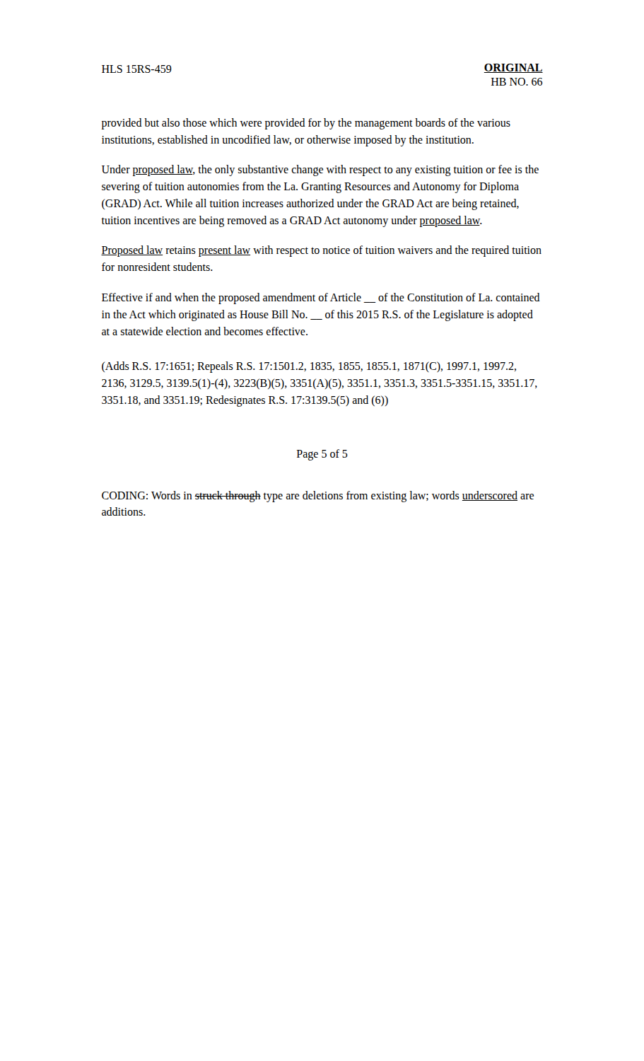HLS 15RS-459
ORIGINAL
HB NO. 66
provided but also those which were provided for by the management boards of the various institutions, established in uncodified law, or otherwise imposed by the institution.
Under proposed law, the only substantive change with respect to any existing tuition or fee is the severing of tuition autonomies from the La. Granting Resources and Autonomy for Diploma (GRAD) Act. While all tuition increases authorized under the GRAD Act are being retained, tuition incentives are being removed as a GRAD Act autonomy under proposed law.
Proposed law retains present law with respect to notice of tuition waivers and the required tuition for nonresident students.
Effective if and when the proposed amendment of Article __ of the Constitution of La. contained in the Act which originated as House Bill No. __ of this 2015 R.S. of the Legislature is adopted at a statewide election and becomes effective.
(Adds R.S. 17:1651; Repeals R.S. 17:1501.2, 1835, 1855, 1855.1, 1871(C), 1997.1, 1997.2, 2136, 3129.5, 3139.5(1)-(4), 3223(B)(5), 3351(A)(5), 3351.1, 3351.3, 3351.5-3351.15, 3351.17, 3351.18, and 3351.19; Redesignates R.S. 17:3139.5(5) and (6))
Page 5 of 5
CODING: Words in struck through type are deletions from existing law; words underscored are additions.